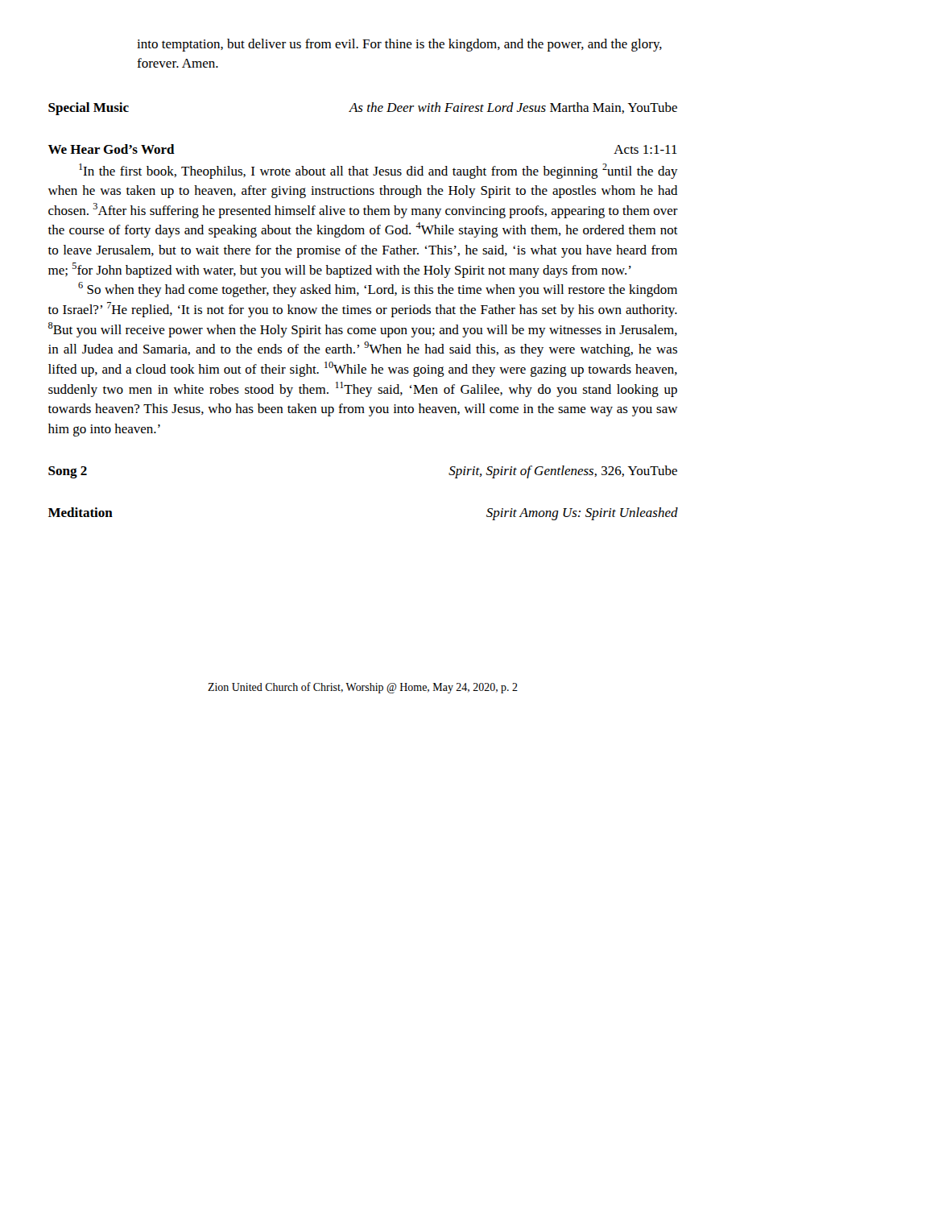into temptation, but deliver us from evil. For thine is the kingdom, and the power, and the glory, forever. Amen.
Special Music As the Deer with Fairest Lord Jesus Martha Main, YouTube
We Hear God’s Word Acts 1:1-11
1In the first book, Theophilus, I wrote about all that Jesus did and taught from the beginning 2until the day when he was taken up to heaven, after giving instructions through the Holy Spirit to the apostles whom he had chosen. 3After his suffering he presented himself alive to them by many convincing proofs, appearing to them over the course of forty days and speaking about the kingdom of God. 4While staying with them, he ordered them not to leave Jerusalem, but to wait there for the promise of the Father. ‘This’, he said, ‘is what you have heard from me; 5for John baptized with water, but you will be baptized with the Holy Spirit not many days from now.’
6 So when they had come together, they asked him, ‘Lord, is this the time when you will restore the kingdom to Israel?’ 7He replied, ‘It is not for you to know the times or periods that the Father has set by his own authority. 8But you will receive power when the Holy Spirit has come upon you; and you will be my witnesses in Jerusalem, in all Judea and Samaria, and to the ends of the earth.’ 9When he had said this, as they were watching, he was lifted up, and a cloud took him out of their sight. 10While he was going and they were gazing up towards heaven, suddenly two men in white robes stood by them. 11They said, ‘Men of Galilee, why do you stand looking up towards heaven? This Jesus, who has been taken up from you into heaven, will come in the same way as you saw him go into heaven.’
Song 2 Spirit, Spirit of Gentleness, 326, YouTube
Meditation Spirit Among Us: Spirit Unleashed
Zion United Church of Christ, Worship @ Home, May 24, 2020, p. 2